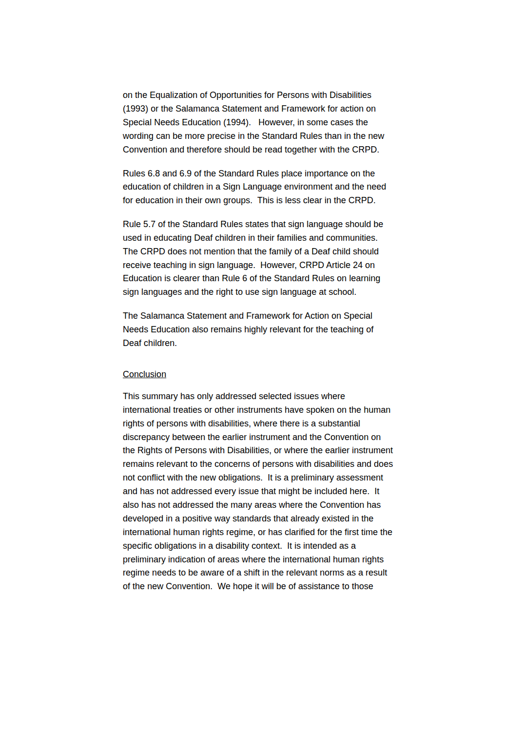on the Equalization of Opportunities for Persons with Disabilities (1993) or the Salamanca Statement and Framework for action on Special Needs Education (1994). However, in some cases the wording can be more precise in the Standard Rules than in the new Convention and therefore should be read together with the CRPD.
Rules 6.8 and 6.9 of the Standard Rules place importance on the education of children in a Sign Language environment and the need for education in their own groups. This is less clear in the CRPD.
Rule 5.7 of the Standard Rules states that sign language should be used in educating Deaf children in their families and communities. The CRPD does not mention that the family of a Deaf child should receive teaching in sign language. However, CRPD Article 24 on Education is clearer than Rule 6 of the Standard Rules on learning sign languages and the right to use sign language at school.
The Salamanca Statement and Framework for Action on Special Needs Education also remains highly relevant for the teaching of Deaf children.
Conclusion
This summary has only addressed selected issues where international treaties or other instruments have spoken on the human rights of persons with disabilities, where there is a substantial discrepancy between the earlier instrument and the Convention on the Rights of Persons with Disabilities, or where the earlier instrument remains relevant to the concerns of persons with disabilities and does not conflict with the new obligations. It is a preliminary assessment and has not addressed every issue that might be included here. It also has not addressed the many areas where the Convention has developed in a positive way standards that already existed in the international human rights regime, or has clarified for the first time the specific obligations in a disability context. It is intended as a preliminary indication of areas where the international human rights regime needs to be aware of a shift in the relevant norms as a result of the new Convention. We hope it will be of assistance to those